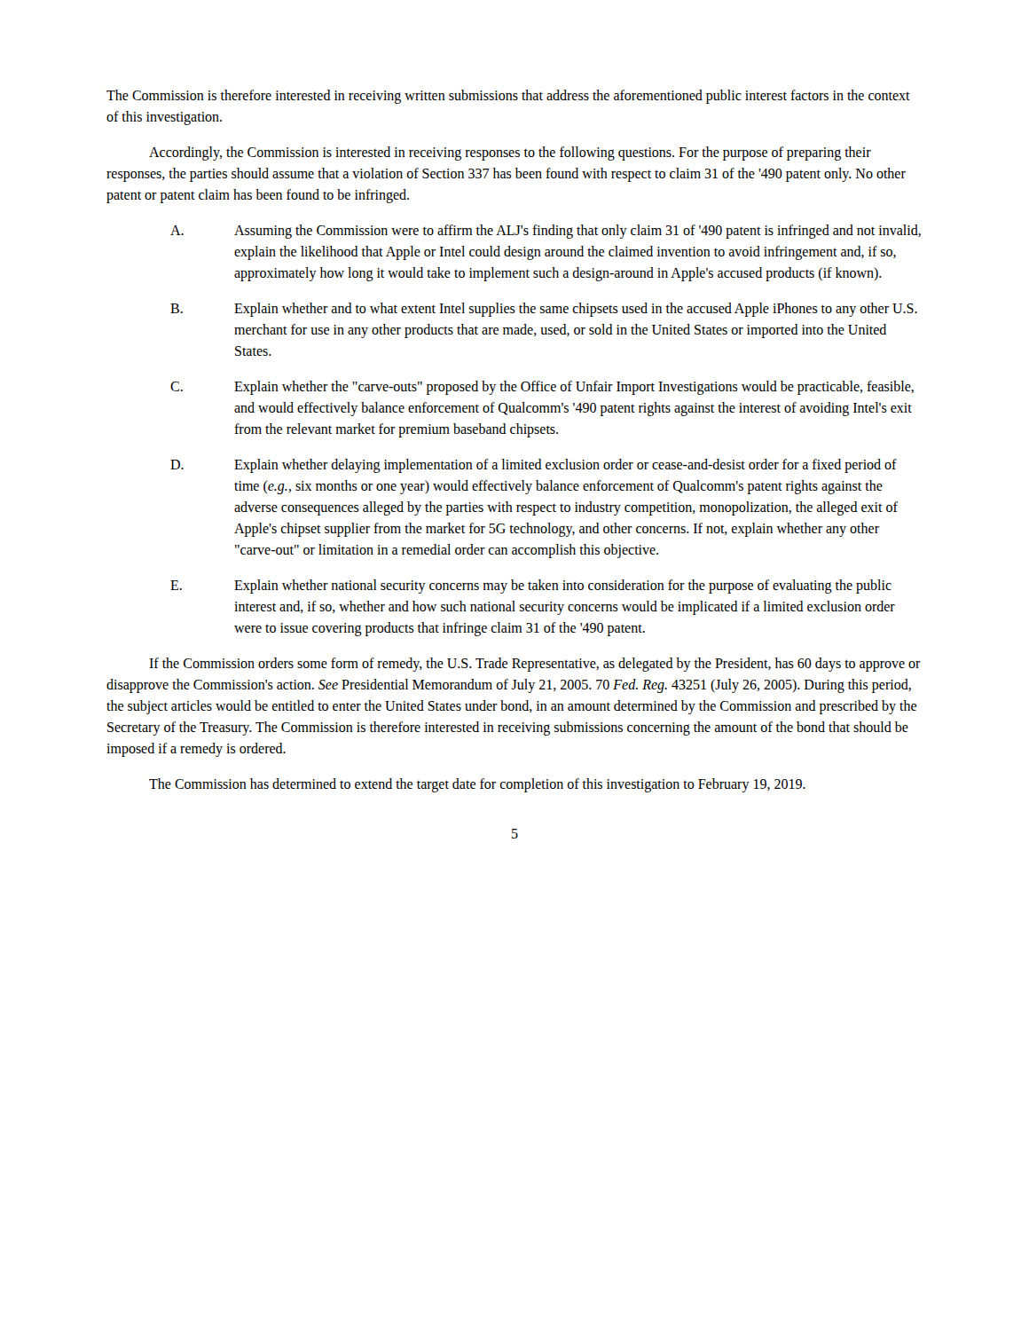The Commission is therefore interested in receiving written submissions that address the aforementioned public interest factors in the context of this investigation.
Accordingly, the Commission is interested in receiving responses to the following questions. For the purpose of preparing their responses, the parties should assume that a violation of Section 337 has been found with respect to claim 31 of the '490 patent only. No other patent or patent claim has been found to be infringed.
A. Assuming the Commission were to affirm the ALJ's finding that only claim 31 of '490 patent is infringed and not invalid, explain the likelihood that Apple or Intel could design around the claimed invention to avoid infringement and, if so, approximately how long it would take to implement such a design-around in Apple's accused products (if known).
B. Explain whether and to what extent Intel supplies the same chipsets used in the accused Apple iPhones to any other U.S. merchant for use in any other products that are made, used, or sold in the United States or imported into the United States.
C. Explain whether the "carve-outs" proposed by the Office of Unfair Import Investigations would be practicable, feasible, and would effectively balance enforcement of Qualcomm's '490 patent rights against the interest of avoiding Intel's exit from the relevant market for premium baseband chipsets.
D. Explain whether delaying implementation of a limited exclusion order or cease-and-desist order for a fixed period of time (e.g., six months or one year) would effectively balance enforcement of Qualcomm's patent rights against the adverse consequences alleged by the parties with respect to industry competition, monopolization, the alleged exit of Apple's chipset supplier from the market for 5G technology, and other concerns. If not, explain whether any other "carve-out" or limitation in a remedial order can accomplish this objective.
E. Explain whether national security concerns may be taken into consideration for the purpose of evaluating the public interest and, if so, whether and how such national security concerns would be implicated if a limited exclusion order were to issue covering products that infringe claim 31 of the '490 patent.
If the Commission orders some form of remedy, the U.S. Trade Representative, as delegated by the President, has 60 days to approve or disapprove the Commission's action. See Presidential Memorandum of July 21, 2005. 70 Fed. Reg. 43251 (July 26, 2005). During this period, the subject articles would be entitled to enter the United States under bond, in an amount determined by the Commission and prescribed by the Secretary of the Treasury. The Commission is therefore interested in receiving submissions concerning the amount of the bond that should be imposed if a remedy is ordered.
The Commission has determined to extend the target date for completion of this investigation to February 19, 2019.
5